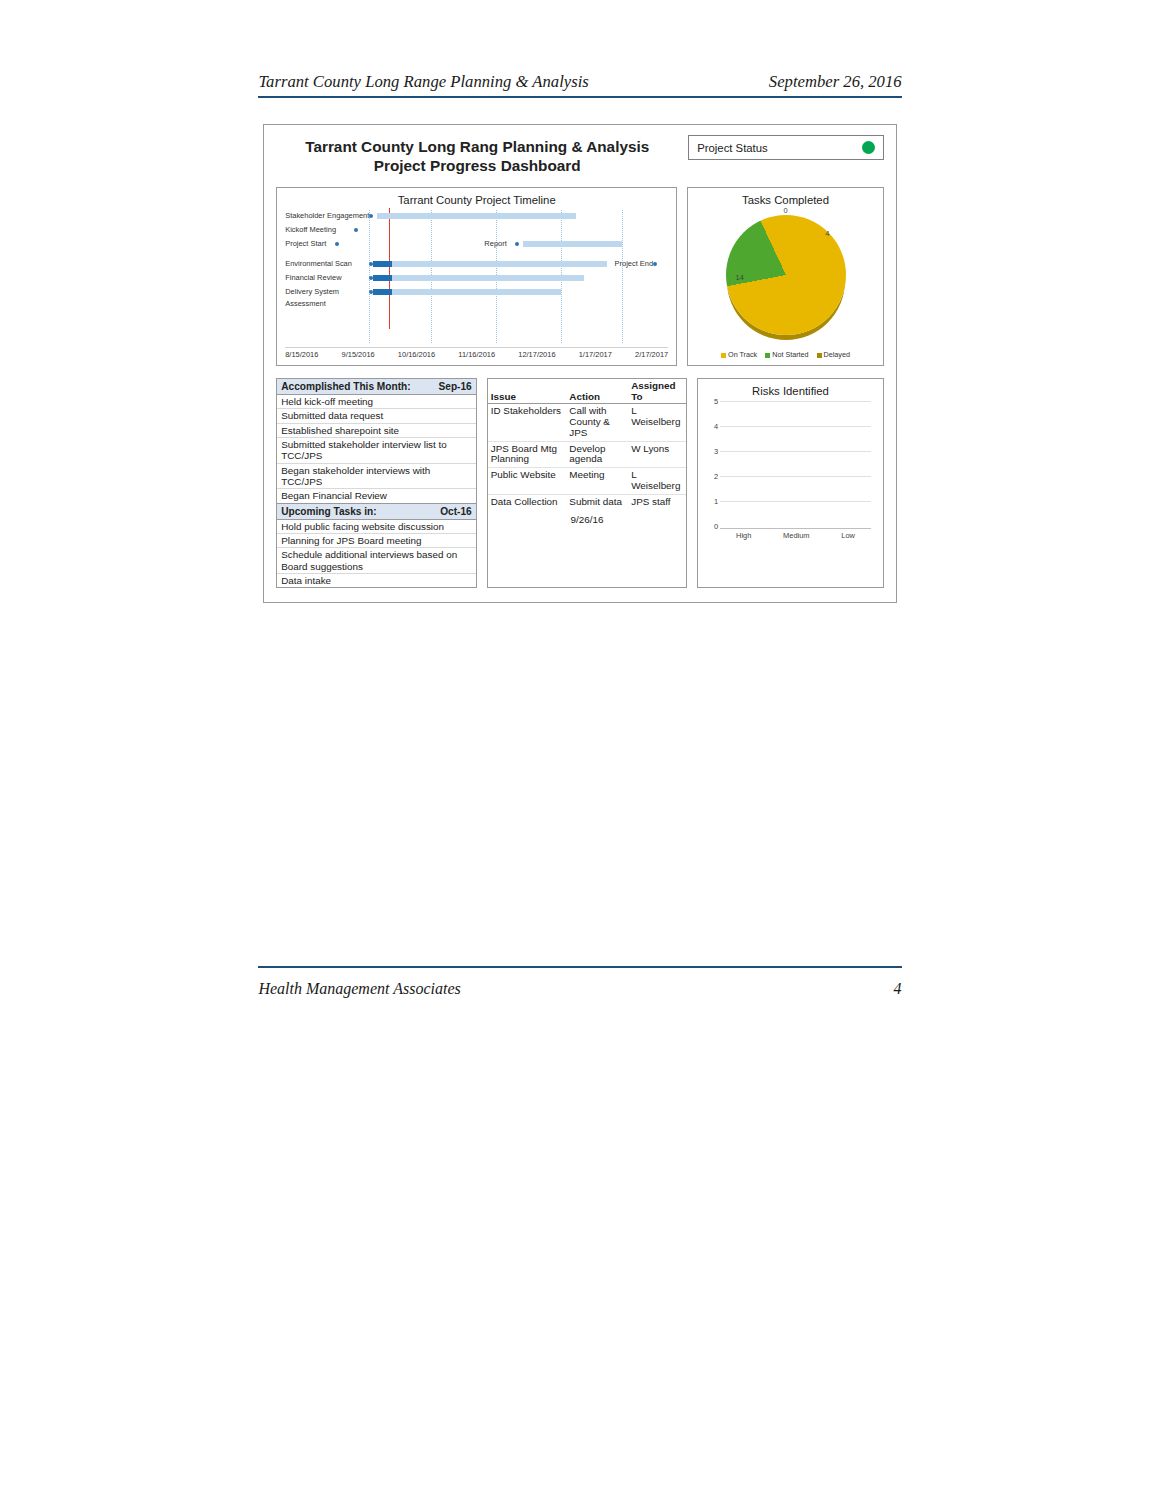Tarrant County Long Range Planning & Analysis
September 26, 2016
Tarrant County Long Rang Planning & Analysis
Project Progress Dashboard
Project Status
Tarrant County Project Timeline
Stakeholder Engagement
Kickoff Meeting
Project Start Report
Environmental Scan Project End
Financial Review
Delivery System
Assessment
8/15/2016 9/15/2016 10/16/2016 11/16/2016 12/17/2016 1/17/2017 2/17/2017
Tasks Completed
0 4 14
On Track Not Started Delayed
Accomplished This Month: Sep-16
Held kick-off meeting
Submitted data request
Established sharepoint site
Submitted stakeholder interview list to TCC/JPS
Began stakeholder interviews with TCC/JPS
Began Financial Review
Upcoming Tasks in: Oct-16
Hold public facing website discussion
Planning for JPS Board meeting
Schedule additional interviews based on Board suggestions
Data intake
| Issue | Action | Assigned To |
| --- | --- | --- |
| ID Stakeholders | Call with County & JPS | L Weiselberg |
| JPS Board Mtg Planning | Develop agenda | W Lyons |
| Public Website | Meeting | L Weiselberg |
| Data Collection | Submit data | JPS staff |
9/26/16
Risks Identified
5 4 3 2 1 0
High Medium Low
Health Management Associates
4